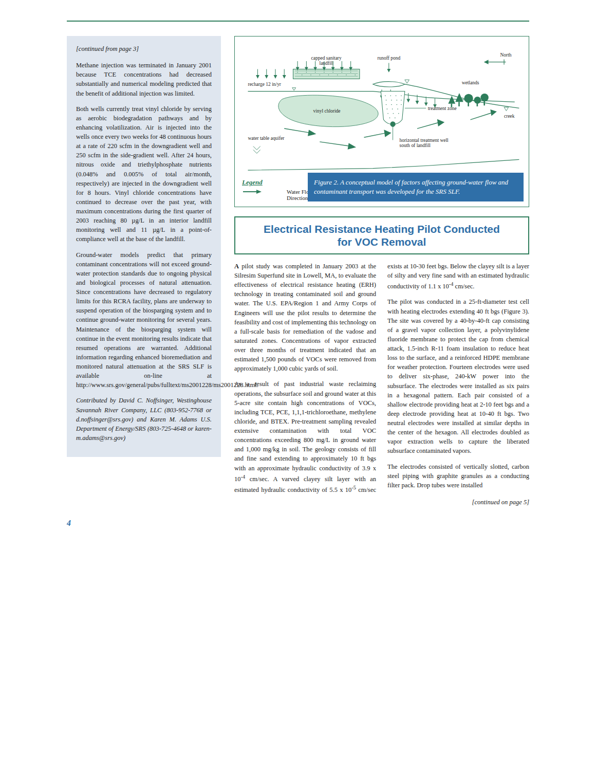[continued from page 3]
Methane injection was terminated in January 2001 because TCE concentrations had decreased substantially and numerical modeling predicted that the benefit of additional injection was limited.
Both wells currently treat vinyl chloride by serving as aerobic biodegradation pathways and by enhancing volatilization. Air is injected into the wells once every two weeks for 48 continuous hours at a rate of 220 scfm in the downgradient well and 250 scfm in the side-gradient well. After 24 hours, nitrous oxide and triethylphosphate nutrients (0.048% and 0.005% of total air/month, respectively) are injected in the downgradient well for 8 hours. Vinyl chloride concentrations have continued to decrease over the past year, with maximum concentrations during the first quarter of 2003 reaching 80 µg/L in an interior landfill monitoring well and 11 µg/L in a point-of-compliance well at the base of the landfill.
Ground-water models predict that primary contaminant concentrations will not exceed ground-water protection standards due to ongoing physical and biological processes of natural attenuation. Since concentrations have decreased to regulatory limits for this RCRA facility, plans are underway to suspend operation of the biosparging system and to continue ground-water monitoring for several years. Maintenance of the biosparging system will continue in the event monitoring results indicate that resumed operations are warranted. Additional information regarding enhanced bioremediation and monitored natural attenuation at the SRS SLF is available on-line at http://www.srs.gov/general/pubs/fulltext/ms2001228/ms2001228.html.
Contributed by David C. Noffsinger, Westinghouse Savannah River Company, LLC (803-952-7768 or d.noffsinger@srs.gov) and Karen M. Adams U.S. Department of Energy/SRS (803-725-4648 or karen-m.adams@srs.gov)
capped sanitary landfill recharge 12 in/yr vinyl chloride runoff pond treatment zone horizontal treatment well south of landfill wetlands creek North water table aquifer
Legend
Water Flow Direction
Figure 2. A conceptual model of factors affecting ground-water flow and contaminant transport was developed for the SRS SLF.
Electrical Resistance Heating Pilot Conducted
for VOC Removal
A pilot study was completed in January 2003 at the Silresim Superfund site in Lowell, MA, to evaluate the effectiveness of electrical resistance heating (ERH) technology in treating contaminated soil and ground water. The U.S. EPA/Region 1 and Army Corps of Engineers will use the pilot results to determine the feasibility and cost of implementing this technology on a full-scale basis for remediation of the vadose and saturated zones. Concentrations of vapor extracted over three months of treatment indicated that an estimated 1,500 pounds of VOCs were removed from approximately 1,000 cubic yards of soil.
As a result of past industrial waste reclaiming operations, the subsurface soil and ground water at this 5-acre site contain high concentrations of VOCs, including TCE, PCE, 1,1,1-trichloroethane, methylene chloride, and BTEX. Pre-treatment sampling revealed extensive contamination with total VOC concentrations exceeding 800 mg/L in ground water and 1,000 mg/kg in soil. The geology consists of fill and fine sand extending to approximately 10 ft bgs with an approximate hydraulic conductivity of 3.9 x 10-4 cm/sec. A varved clayey silt layer with an estimated hydraulic conductivity of 5.5 x 10-5 cm/sec exists at 10-30 feet bgs. Below the clayey silt is a layer of silty and very fine sand with an estimated hydraulic conductivity of 1.1 x 10-4 cm/sec.
The pilot was conducted in a 25-ft-diameter test cell with heating electrodes extending 40 ft bgs (Figure 3). The site was covered by a 40-by-40-ft cap consisting of a gravel vapor collection layer, a polyvinylidene fluoride membrane to protect the cap from chemical attack, 1.5-inch R-11 foam insulation to reduce heat loss to the surface, and a reinforced HDPE membrane for weather protection. Fourteen electrodes were used to deliver six-phase, 240-kW power into the subsurface. The electrodes were installed as six pairs in a hexagonal pattern. Each pair consisted of a shallow electrode providing heat at 2-10 feet bgs and a deep electrode providing heat at 10-40 ft bgs. Two neutral electrodes were installed at similar depths in the center of the hexagon. All electrodes doubled as vapor extraction wells to capture the liberated subsurface contaminated vapors.
The electrodes consisted of vertically slotted, carbon steel piping with graphite granules as a conducting filter pack. Drop tubes were installed
[continued on page 5]
4